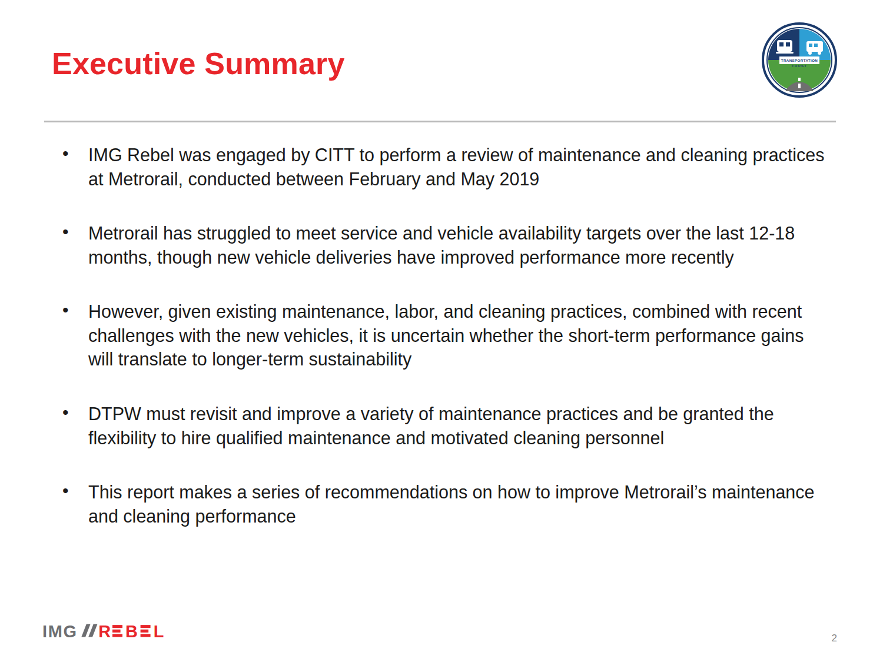Executive Summary
Transportation Trust TRANSPORTATION TRUST
IMG Rebel was engaged by CITT to perform a review of maintenance and cleaning practices at Metrorail, conducted between February and May 2019
Metrorail has struggled to meet service and vehicle availability targets over the last 12-18 months, though new vehicle deliveries have improved performance more recently
However, given existing maintenance, labor, and cleaning practices, combined with recent challenges with the new vehicles, it is uncertain whether the short-term performance gains will translate to longer-term sustainability
DTPW must revisit and improve a variety of maintenance practices and be granted the flexibility to hire qualified maintenance and motivated cleaning personnel
This report makes a series of recommendations on how to improve Metrorail’s maintenance and cleaning performance
IMG Rebel IMG R B L
2